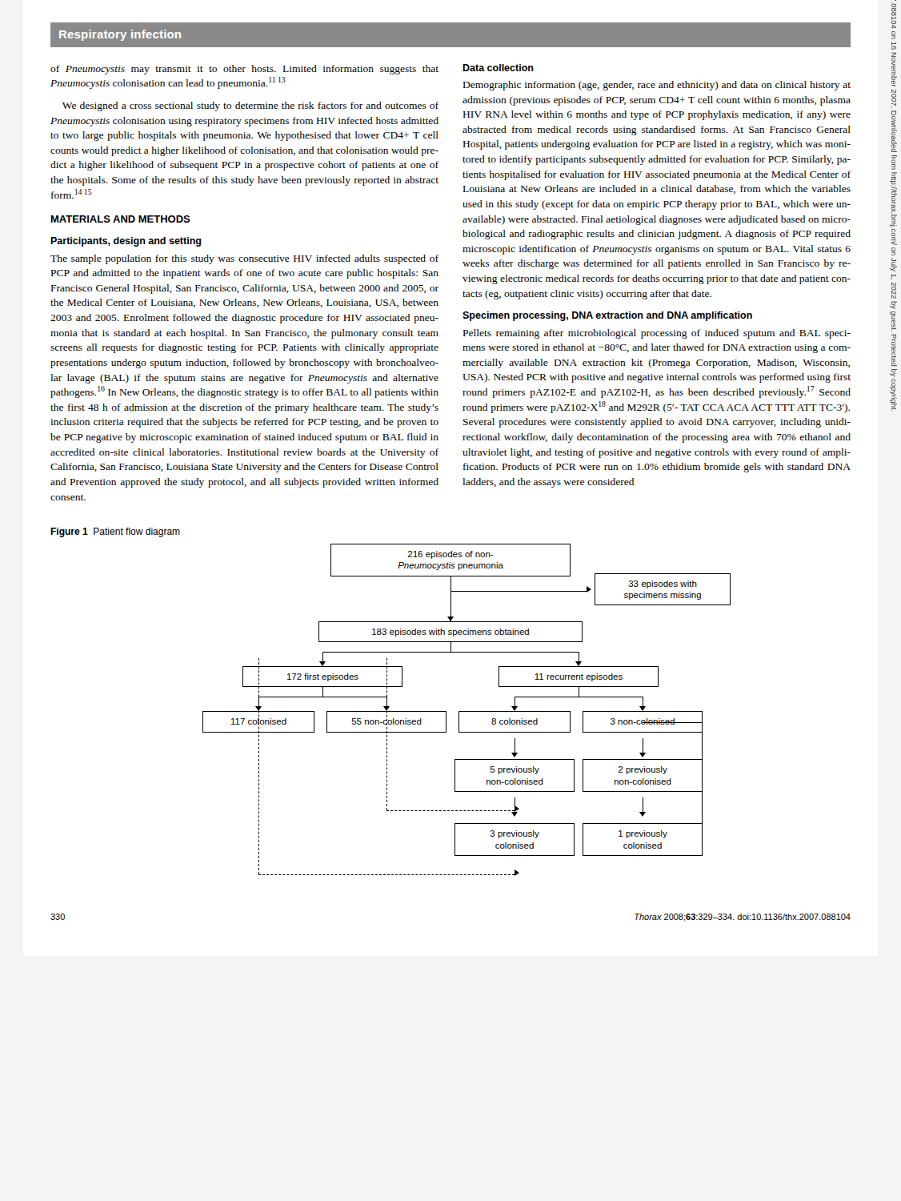Respiratory infection
of Pneumocystis may transmit it to other hosts. Limited information suggests that Pneumocystis colonisation can lead to pneumonia.11 13
We designed a cross sectional study to determine the risk factors for and outcomes of Pneumocystis colonisation using respiratory specimens from HIV infected hosts admitted to two large public hospitals with pneumonia. We hypothesised that lower CD4+ T cell counts would predict a higher likelihood of colonisation, and that colonisation would predict a higher likelihood of subsequent PCP in a prospective cohort of patients at one of the hospitals. Some of the results of this study have been previously reported in abstract form.14 15
Materials and methods
Participants, design and setting
The sample population for this study was consecutive HIV infected adults suspected of PCP and admitted to the inpatient wards of one of two acute care public hospitals: San Francisco General Hospital, San Francisco, California, USA, between 2000 and 2005, or the Medical Center of Louisiana, New Orleans, New Orleans, Louisiana, USA, between 2003 and 2005. Enrolment followed the diagnostic procedure for HIV associated pneumonia that is standard at each hospital. In San Francisco, the pulmonary consult team screens all requests for diagnostic testing for PCP. Patients with clinically appropriate presentations undergo sputum induction, followed by bronchoscopy with bronchoalveolar lavage (BAL) if the sputum stains are negative for Pneumocystis and alternative pathogens.16 In New Orleans, the diagnostic strategy is to offer BAL to all patients within the first 48 h of admission at the discretion of the primary healthcare team. The study’s inclusion criteria required that the subjects be referred for PCP testing, and be proven to be PCP negative by microscopic examination of stained induced sputum or BAL fluid in accredited on-site clinical laboratories. Institutional review boards at the University of California, San Francisco, Louisiana State University and the Centers for Disease Control and Prevention approved the study protocol, and all subjects provided written informed consent.
Data collection
Demographic information (age, gender, race and ethnicity) and data on clinical history at admission (previous episodes of PCP, serum CD4+ T cell count within 6 months, plasma HIV RNA level within 6 months and type of PCP prophylaxis medication, if any) were abstracted from medical records using standardised forms. At San Francisco General Hospital, patients undergoing evaluation for PCP are listed in a registry, which was monitored to identify participants subsequently admitted for evaluation for PCP. Similarly, patients hospitalised for evaluation for HIV associated pneumonia at the Medical Center of Louisiana at New Orleans are included in a clinical database, from which the variables used in this study (except for data on empiric PCP therapy prior to BAL, which were unavailable) were abstracted. Final aetiological diagnoses were adjudicated based on microbiological and radiographic results and clinician judgment. A diagnosis of PCP required microscopic identification of Pneumocystis organisms on sputum or BAL. Vital status 6 weeks after discharge was determined for all patients enrolled in San Francisco by reviewing electronic medical records for deaths occurring prior to that date and patient contacts (eg, outpatient clinic visits) occurring after that date.
Specimen processing, DNA extraction and DNA amplification
Pellets remaining after microbiological processing of induced sputum and BAL specimens were stored in ethanol at −80°C, and later thawed for DNA extraction using a commercially available DNA extraction kit (Promega Corporation, Madison, Wisconsin, USA). Nested PCR with positive and negative internal controls was performed using first round primers pAZ102-E and pAZ102-H, as has been described previously.17 Second round primers were pAZ102-X18 and M292R (5′- TAT CCA ACA ACT TTT ATT TC-3′). Several procedures were consistently applied to avoid DNA carryover, including unidirectional workflow, daily decontamination of the processing area with 70% ethanol and ultraviolet light, and testing of positive and negative controls with every round of amplification. Products of PCR were run on 1.0% ethidium bromide gels with standard DNA ladders, and the assays were considered
Figure 1 Patient flow diagram
216 episodes of non-
Pneumocystis pneumonia
33 episodes with
specimens missing
183 episodes with specimens obtained
172 first episodes
11 recurrent episodes
117 colonised
55 non-colonised
8 colonised
3 non-colonised
5 previously
non-colonised
2 previously
non-colonised
3 previously
colonised
1 previously
colonised
330
Thorax 2008;63:329–334. doi:10.1136/thx.2007.088104
Thorax: first published as 10.1136/thx.2007.088104 on 16 November 2007. Downloaded from http://thorax.bmj.com/ on July 1, 2022 by guest. Protected by copyright.